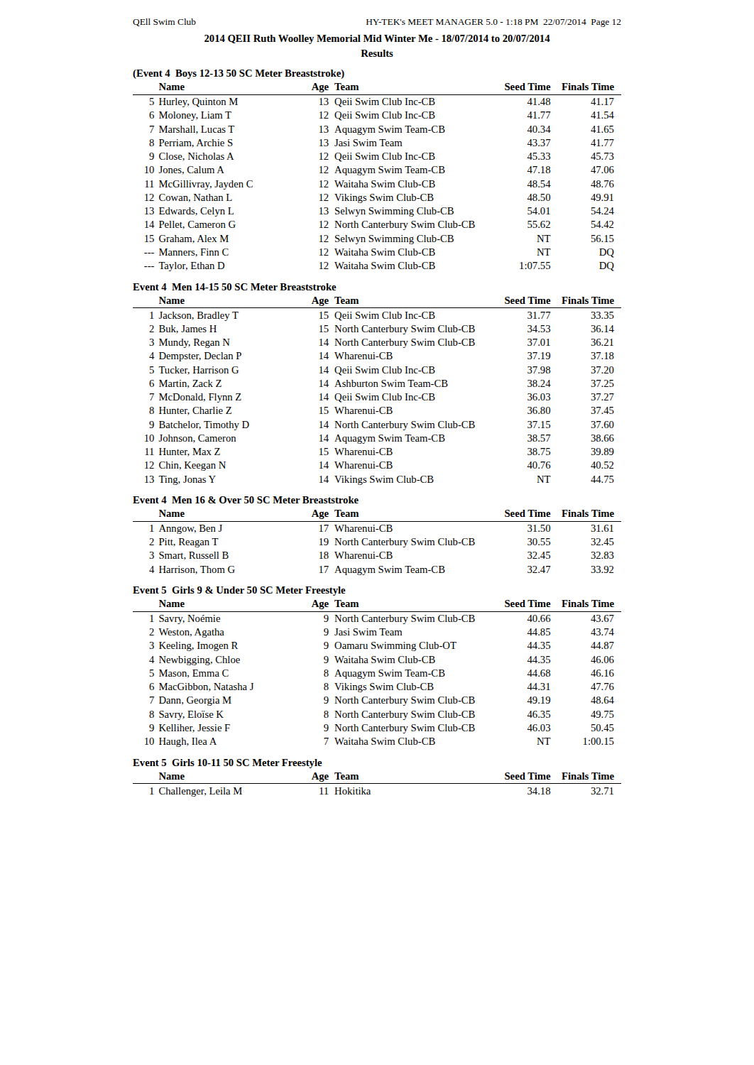QEll Swim Club
HY-TEK's MEET MANAGER 5.0 - 1:18 PM 22/07/2014 Page 12
2014 QEII Ruth Woolley Memorial Mid Winter Me - 18/07/2014 to 20/07/2014
Results
(Event 4 Boys 12-13 50 SC Meter Breaststroke)
| | Name | Age | Team | Seed Time | Finals Time |
| --- | --- | --- | --- | --- | --- |
| 5 | Hurley, Quinton M | 13 | Qeii Swim Club Inc-CB | 41.48 | 41.17 |
| 6 | Moloney, Liam T | 12 | Qeii Swim Club Inc-CB | 41.77 | 41.54 |
| 7 | Marshall, Lucas T | 13 | Aquagym Swim Team-CB | 40.34 | 41.65 |
| 8 | Perriam, Archie S | 13 | Jasi Swim Team | 43.37 | 41.77 |
| 9 | Close, Nicholas A | 12 | Qeii Swim Club Inc-CB | 45.33 | 45.73 |
| 10 | Jones, Calum A | 12 | Aquagym Swim Team-CB | 47.18 | 47.06 |
| 11 | McGillivray, Jayden C | 12 | Waitaha Swim Club-CB | 48.54 | 48.76 |
| 12 | Cowan, Nathan L | 12 | Vikings Swim Club-CB | 48.50 | 49.91 |
| 13 | Edwards, Celyn L | 13 | Selwyn Swimming Club-CB | 54.01 | 54.24 |
| 14 | Pellet, Cameron G | 12 | North Canterbury Swim Club-CB | 55.62 | 54.42 |
| 15 | Graham, Alex M | 12 | Selwyn Swimming Club-CB | NT | 56.15 |
| --- | Manners, Finn C | 12 | Waitaha Swim Club-CB | NT | DQ |
| --- | Taylor, Ethan D | 12 | Waitaha Swim Club-CB | 1:07.55 | DQ |
Event 4 Men 14-15 50 SC Meter Breaststroke
| | Name | Age | Team | Seed Time | Finals Time |
| --- | --- | --- | --- | --- | --- |
| 1 | Jackson, Bradley T | 15 | Qeii Swim Club Inc-CB | 31.77 | 33.35 |
| 2 | Buk, James H | 15 | North Canterbury Swim Club-CB | 34.53 | 36.14 |
| 3 | Mundy, Regan N | 14 | North Canterbury Swim Club-CB | 37.01 | 36.21 |
| 4 | Dempster, Declan P | 14 | Wharenui-CB | 37.19 | 37.18 |
| 5 | Tucker, Harrison G | 14 | Qeii Swim Club Inc-CB | 37.98 | 37.20 |
| 6 | Martin, Zack Z | 14 | Ashburton Swim Team-CB | 38.24 | 37.25 |
| 7 | McDonald, Flynn Z | 14 | Qeii Swim Club Inc-CB | 36.03 | 37.27 |
| 8 | Hunter, Charlie Z | 15 | Wharenui-CB | 36.80 | 37.45 |
| 9 | Batchelor, Timothy D | 14 | North Canterbury Swim Club-CB | 37.15 | 37.60 |
| 10 | Johnson, Cameron | 14 | Aquagym Swim Team-CB | 38.57 | 38.66 |
| 11 | Hunter, Max Z | 15 | Wharenui-CB | 38.75 | 39.89 |
| 12 | Chin, Keegan N | 14 | Wharenui-CB | 40.76 | 40.52 |
| 13 | Ting, Jonas Y | 14 | Vikings Swim Club-CB | NT | 44.75 |
Event 4 Men 16 & Over 50 SC Meter Breaststroke
| | Name | Age | Team | Seed Time | Finals Time |
| --- | --- | --- | --- | --- | --- |
| 1 | Anngow, Ben J | 17 | Wharenui-CB | 31.50 | 31.61 |
| 2 | Pitt, Reagan T | 19 | North Canterbury Swim Club-CB | 30.55 | 32.45 |
| 3 | Smart, Russell B | 18 | Wharenui-CB | 32.45 | 32.83 |
| 4 | Harrison, Thom G | 17 | Aquagym Swim Team-CB | 32.47 | 33.92 |
Event 5 Girls 9 & Under 50 SC Meter Freestyle
| | Name | Age | Team | Seed Time | Finals Time |
| --- | --- | --- | --- | --- | --- |
| 1 | Savry, Noémie | 9 | North Canterbury Swim Club-CB | 40.66 | 43.67 |
| 2 | Weston, Agatha | 9 | Jasi Swim Team | 44.85 | 43.74 |
| 3 | Keeling, Imogen R | 9 | Oamaru Swimming Club-OT | 44.35 | 44.87 |
| 4 | Newbigging, Chloe | 9 | Waitaha Swim Club-CB | 44.35 | 46.06 |
| 5 | Mason, Emma C | 8 | Aquagym Swim Team-CB | 44.68 | 46.16 |
| 6 | MacGibbon, Natasha J | 8 | Vikings Swim Club-CB | 44.31 | 47.76 |
| 7 | Dann, Georgia M | 9 | North Canterbury Swim Club-CB | 49.19 | 48.64 |
| 8 | Savry, Eloïse K | 8 | North Canterbury Swim Club-CB | 46.35 | 49.75 |
| 9 | Kelliher, Jessie F | 9 | North Canterbury Swim Club-CB | 46.03 | 50.45 |
| 10 | Haugh, Ilea A | 7 | Waitaha Swim Club-CB | NT | 1:00.15 |
Event 5 Girls 10-11 50 SC Meter Freestyle
| | Name | Age | Team | Seed Time | Finals Time |
| --- | --- | --- | --- | --- | --- |
| 1 | Challenger, Leila M | 11 | Hokitika | 34.18 | 32.71 |